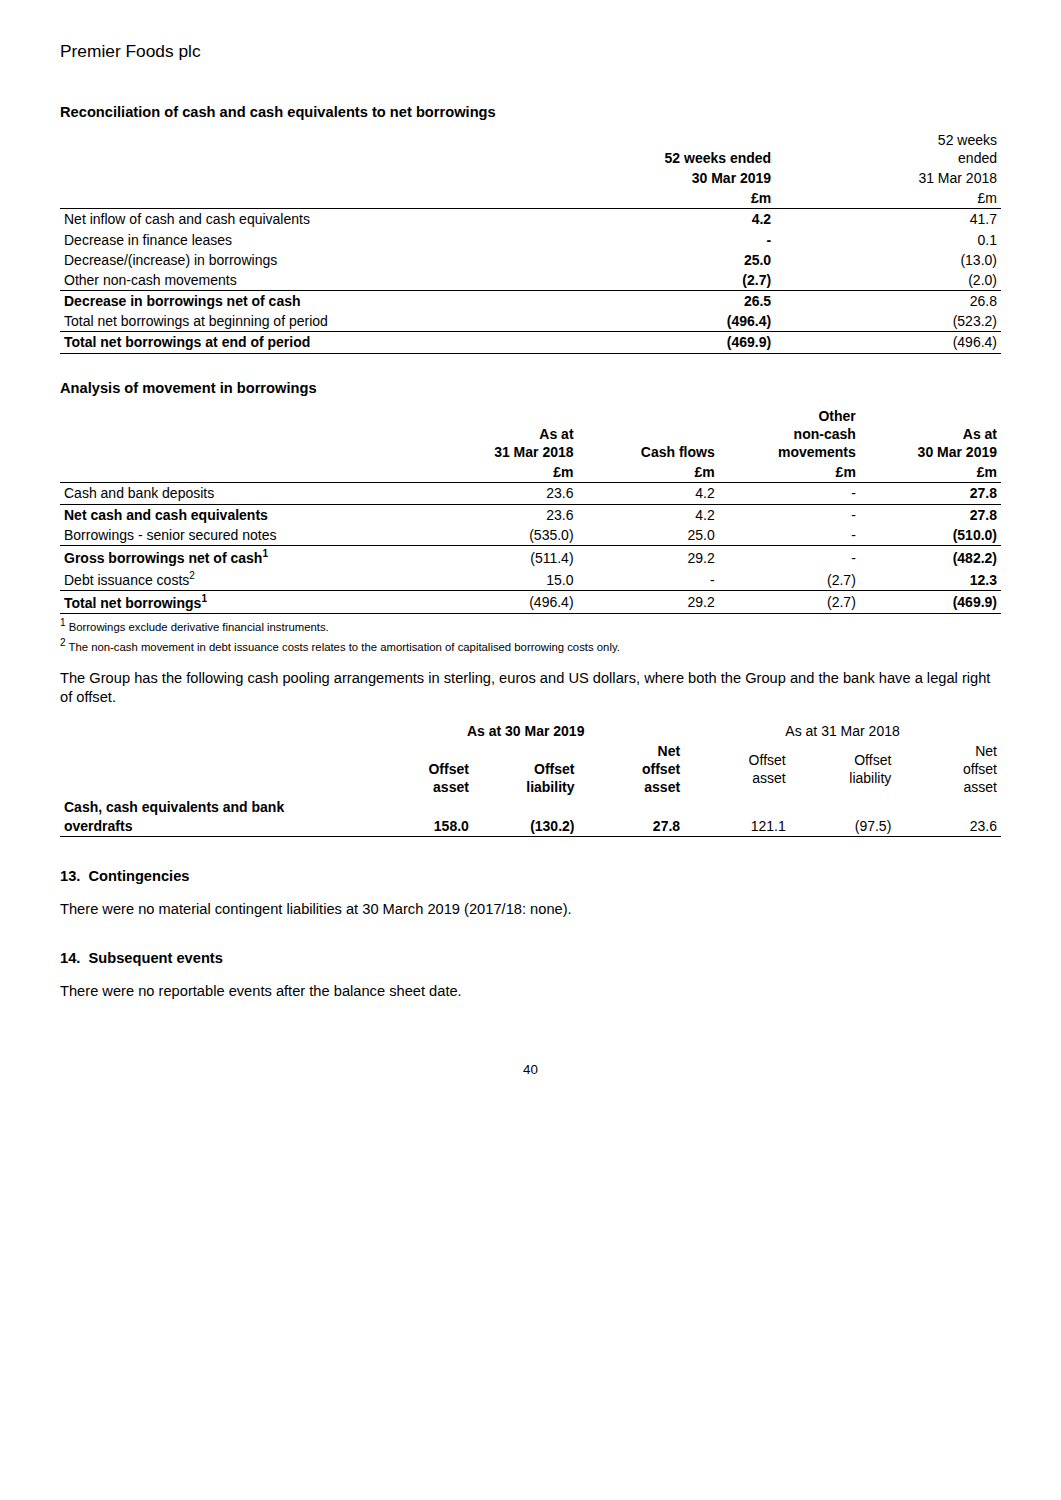Premier Foods plc
Reconciliation of cash and cash equivalents to net borrowings
| | 52 weeks ended | 52 weeks ended |
| | 30 Mar 2019 | 31 Mar 2018 |
| | £m | £m |
| Net inflow of cash and cash equivalents | 4.2 | 41.7 |
| Decrease in finance leases | - | 0.1 |
| Decrease/(increase) in borrowings | 25.0 | (13.0) |
| Other non-cash movements | (2.7) | (2.0) |
| Decrease in borrowings net of cash | 26.5 | 26.8 |
| Total net borrowings at beginning of period | (496.4) | (523.2) |
| Total net borrowings at end of period | (469.9) | (496.4) |
Analysis of movement in borrowings
| | As at 31 Mar 2018 | Cash flows | Other non-cash movements | As at 30 Mar 2019 |
| | £m | £m | £m | £m |
| Cash and bank deposits | 23.6 | 4.2 | - | 27.8 |
| Net cash and cash equivalents | 23.6 | 4.2 | - | 27.8 |
| Borrowings - senior secured notes | (535.0) | 25.0 | - | (510.0) |
| Gross borrowings net of cash 1 | (511.4) | 29.2 | - | (482.2) |
| Debt issuance costs 2 | 15.0 | - | (2.7) | 12.3 |
| Total net borrowings 1 | (496.4) | 29.2 | (2.7) | (469.9) |
1 Borrowings exclude derivative financial instruments.
2 The non-cash movement in debt issuance costs relates to the amortisation of capitalised borrowing costs only.
The Group has the following cash pooling arrangements in sterling, euros and US dollars, where both the Group and the bank have a legal right of offset.
| | As at 30 Mar 2019 | As at 31 Mar 2018 |
| | Offset asset | Offset liability | Net offset asset | Offset asset | Offset liability | Net offset asset |
| Cash, cash equivalents and bank overdrafts | 158.0 | (130.2) | 27.8 | 121.1 | (97.5) | 23.6 |
13. Contingencies
There were no material contingent liabilities at 30 March 2019 (2017/18: none).
14. Subsequent events
There were no reportable events after the balance sheet date.
40